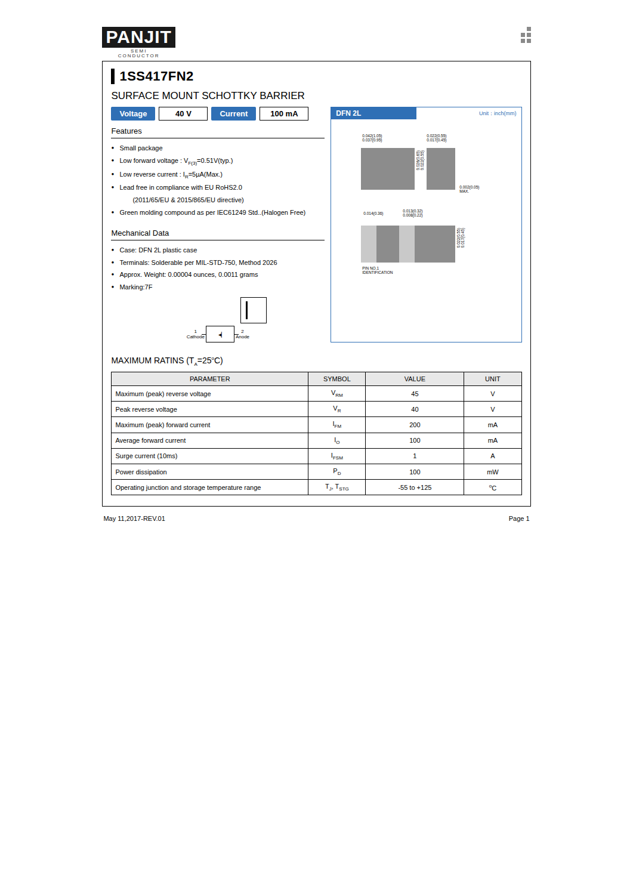PANJIT
SEMI
CONDUCTOR
1SS417FN2
SURFACE MOUNT SCHOTTKY BARRIER
Voltage
40 V
Current
100 mA
Features
Small package
Low forward voltage : VF(3)=0.51V(typ.)
Low reverse current : IR=5µA(Max.)
Lead free in compliance with EU RoHS2.0
(2011/65/EU & 2015/865/EU directive)
Green molding compound as per IEC61249 Std..(Halogen Free)
Mechanical Data
Case: DFN 2L plastic case
Terminals: Solderable per MIL-STD-750, Method 2026
Approx. Weight: 0.00004 ounces, 0.0011 grams
Marking:7F
1
Cathode
◂|
2
Anode
DFN 2L
Unit：inch(mm)
0.042(1.05)
0.037(0.95)
0.022(0.55)
0.017(0.45)
0.026(0.65)
0.022(0.55)
0.002(0.05)
MAX.
0.014(0.36)
0.013(0.32)
0.008(0.22)
0.022(0.55)
0.017(0.45)
PIN NO.1
IDENTIFICATION
MAXIMUM RATINS (TA=25oC)
| PARAMETER | SYMBOL | VALUE | UNIT |
| --- | --- | --- | --- |
| Maximum (peak) reverse voltage | V RM | 45 | V |
| Peak reverse voltage | V R | 40 | V |
| Maximum (peak) forward current | I FM | 200 | mA |
| Average forward current | I O | 100 | mA |
| Surge current (10ms) | I FSM | 1 | A |
| Power dissipation | P D | 100 | mW |
| Operating junction and storage temperature range | T J , T STG | -55 to +125 | o C |
May 11,2017-REV.01
Page 1